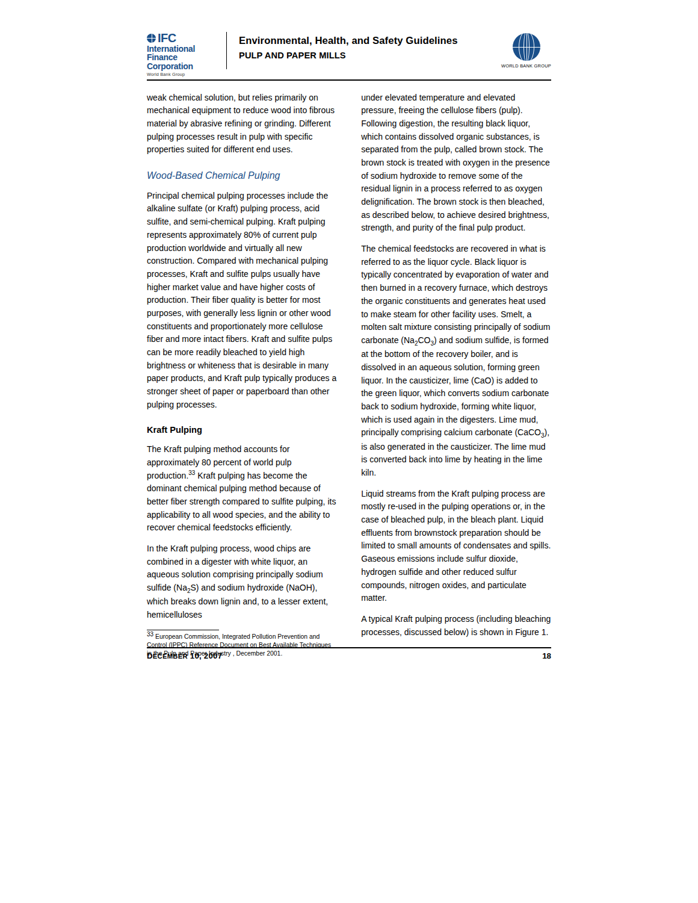IFC
International
Finance
Corporation
World Bank Group
Environmental, Health, and Safety Guidelines
PULP AND PAPER MILLS
WORLD BANK GROUP
weak chemical solution, but relies primarily on mechanical equipment to reduce wood into fibrous material by abrasive refining or grinding. Different pulping processes result in pulp with specific properties suited for different end uses.
Wood-Based Chemical Pulping
Principal chemical pulping processes include the alkaline sulfate (or Kraft) pulping process, acid sulfite, and semi-chemical pulping. Kraft pulping represents approximately 80% of current pulp production worldwide and virtually all new construction. Compared with mechanical pulping processes, Kraft and sulfite pulps usually have higher market value and have higher costs of production. Their fiber quality is better for most purposes, with generally less lignin or other wood constituents and proportionately more cellulose fiber and more intact fibers. Kraft and sulfite pulps can be more readily bleached to yield high brightness or whiteness that is desirable in many paper products, and Kraft pulp typically produces a stronger sheet of paper or paperboard than other pulping processes.
Kraft Pulping
The Kraft pulping method accounts for approximately 80 percent of world pulp production.33 Kraft pulping has become the dominant chemical pulping method because of better fiber strength compared to sulfite pulping, its applicability to all wood species, and the ability to recover chemical feedstocks efficiently.
In the Kraft pulping process, wood chips are combined in a digester with white liquor, an aqueous solution comprising principally sodium sulfide (Na2S) and sodium hydroxide (NaOH), which breaks down lignin and, to a lesser extent, hemicelluloses
33 European Commission, Integrated Pollution Prevention and Control (IPPC) Reference Document on Best Available Techniques in the Pulp and Paper Industry , December 2001.
under elevated temperature and elevated pressure, freeing the cellulose fibers (pulp). Following digestion, the resulting black liquor, which contains dissolved organic substances, is separated from the pulp, called brown stock. The brown stock is treated with oxygen in the presence of sodium hydroxide to remove some of the residual lignin in a process referred to as oxygen delignification. The brown stock is then bleached, as described below, to achieve desired brightness, strength, and purity of the final pulp product.
The chemical feedstocks are recovered in what is referred to as the liquor cycle. Black liquor is typically concentrated by evaporation of water and then burned in a recovery furnace, which destroys the organic constituents and generates heat used to make steam for other facility uses. Smelt, a molten salt mixture consisting principally of sodium carbonate (Na2CO3) and sodium sulfide, is formed at the bottom of the recovery boiler, and is dissolved in an aqueous solution, forming green liquor. In the causticizer, lime (CaO) is added to the green liquor, which converts sodium carbonate back to sodium hydroxide, forming white liquor, which is used again in the digesters. Lime mud, principally comprising calcium carbonate (CaCO3), is also generated in the causticizer. The lime mud is converted back into lime by heating in the lime kiln.
Liquid streams from the Kraft pulping process are mostly re-used in the pulping operations or, in the case of bleached pulp, in the bleach plant. Liquid effluents from brownstock preparation should be limited to small amounts of condensates and spills. Gaseous emissions include sulfur dioxide, hydrogen sulfide and other reduced sulfur compounds, nitrogen oxides, and particulate matter.
A typical Kraft pulping process (including bleaching processes, discussed below) is shown in Figure 1.
DECEMBER 10, 2007 18